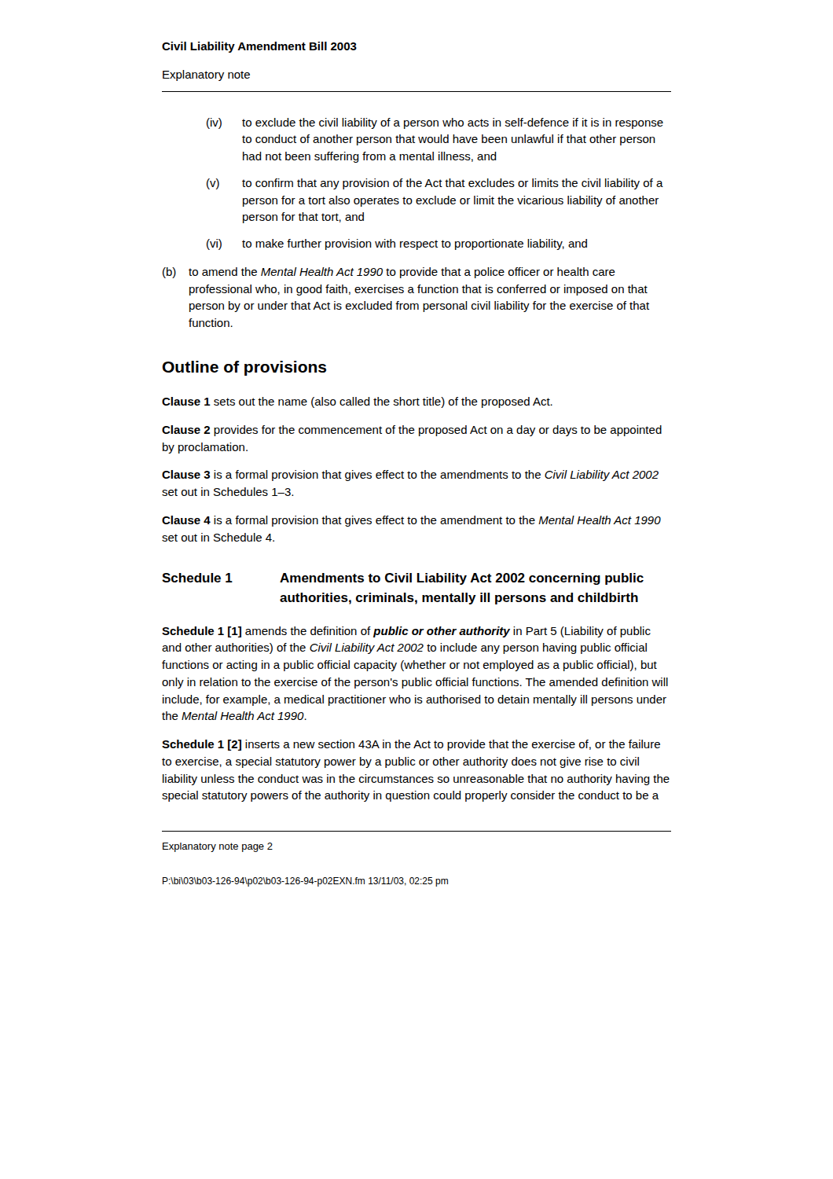Civil Liability Amendment Bill 2003
Explanatory note
(iv) to exclude the civil liability of a person who acts in self-defence if it is in response to conduct of another person that would have been unlawful if that other person had not been suffering from a mental illness, and
(v) to confirm that any provision of the Act that excludes or limits the civil liability of a person for a tort also operates to exclude or limit the vicarious liability of another person for that tort, and
(vi) to make further provision with respect to proportionate liability, and
(b) to amend the Mental Health Act 1990 to provide that a police officer or health care professional who, in good faith, exercises a function that is conferred or imposed on that person by or under that Act is excluded from personal civil liability for the exercise of that function.
Outline of provisions
Clause 1 sets out the name (also called the short title) of the proposed Act.
Clause 2 provides for the commencement of the proposed Act on a day or days to be appointed by proclamation.
Clause 3 is a formal provision that gives effect to the amendments to the Civil Liability Act 2002 set out in Schedules 1–3.
Clause 4 is a formal provision that gives effect to the amendment to the Mental Health Act 1990 set out in Schedule 4.
Schedule 1 Amendments to Civil Liability Act 2002 concerning public authorities, criminals, mentally ill persons and childbirth
Schedule 1 [1] amends the definition of public or other authority in Part 5 (Liability of public and other authorities) of the Civil Liability Act 2002 to include any person having public official functions or acting in a public official capacity (whether or not employed as a public official), but only in relation to the exercise of the person's public official functions. The amended definition will include, for example, a medical practitioner who is authorised to detain mentally ill persons under the Mental Health Act 1990.
Schedule 1 [2] inserts a new section 43A in the Act to provide that the exercise of, or the failure to exercise, a special statutory power by a public or other authority does not give rise to civil liability unless the conduct was in the circumstances so unreasonable that no authority having the special statutory powers of the authority in question could properly consider the conduct to be a
Explanatory note page 2
P:\bi\03\b03-126-94\p02\b03-126-94-p02EXN.fm 13/11/03, 02:25 pm